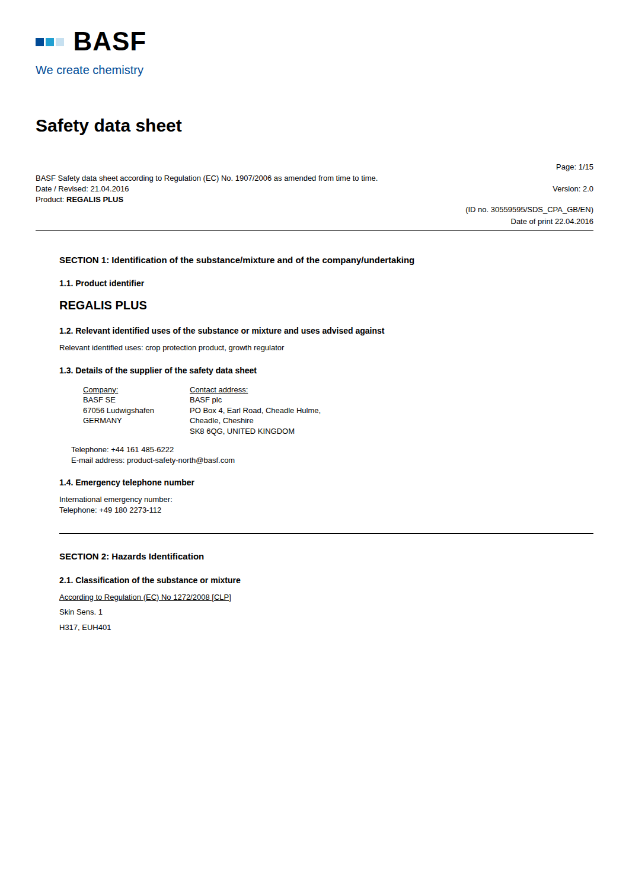BASF
We create chemistry
Safety data sheet
Page: 1/15
BASF Safety data sheet according to Regulation (EC) No. 1907/2006 as amended from time to time.
Date / Revised: 21.04.2016 Version: 2.0
Product: REGALIS PLUS
(ID no. 30559595/SDS_CPA_GB/EN)
Date of print 22.04.2016
SECTION 1: Identification of the substance/mixture and of the company/undertaking
1.1. Product identifier
REGALIS PLUS
1.2. Relevant identified uses of the substance or mixture and uses advised against
Relevant identified uses: crop protection product, growth regulator
1.3. Details of the supplier of the safety data sheet
| Company: | Contact address: |
| BASF SE 67056 Ludwigshafen GERMANY | BASF plc PO Box 4, Earl Road, Cheadle Hulme, Cheadle, Cheshire SK8 6QG, UNITED KINGDOM |
Telephone: +44 161 485-6222
E-mail address: product-safety-north@basf.com
1.4. Emergency telephone number
International emergency number:
Telephone: +49 180 2273-112
SECTION 2: Hazards Identification
2.1. Classification of the substance or mixture
According to Regulation (EC) No 1272/2008 [CLP]
Skin Sens. 1
H317, EUH401